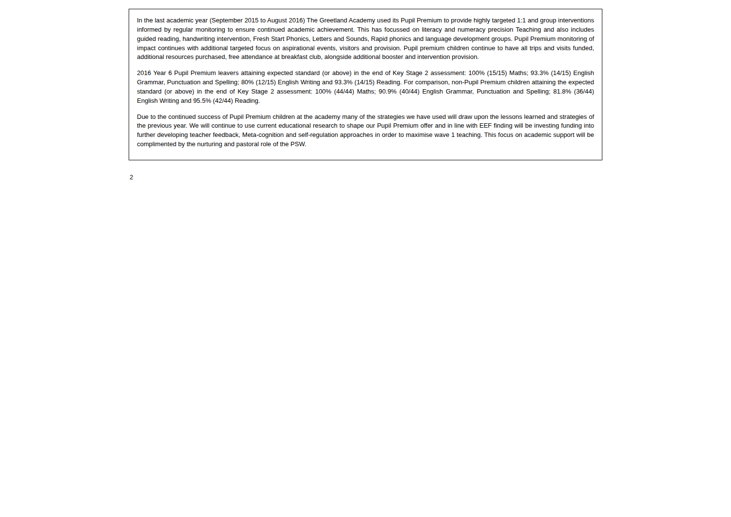In the last academic year (September 2015 to August 2016) The Greetland Academy used its Pupil Premium to provide highly targeted 1:1 and group interventions informed by regular monitoring to ensure continued academic achievement. This has focussed on literacy and numeracy precision Teaching and also includes guided reading, handwriting intervention, Fresh Start Phonics, Letters and Sounds, Rapid phonics and language development groups. Pupil Premium monitoring of impact continues with additional targeted focus on aspirational events, visitors and provision. Pupil premium children continue to have all trips and visits funded, additional resources purchased, free attendance at breakfast club, alongside additional booster and intervention provision.
2016 Year 6 Pupil Premium leavers attaining expected standard (or above) in the end of Key Stage 2 assessment: 100% (15/15) Maths; 93.3% (14/15) English Grammar, Punctuation and Spelling; 80% (12/15) English Writing and 93.3% (14/15) Reading. For comparison, non-Pupil Premium children attaining the expected standard (or above) in the end of Key Stage 2 assessment: 100% (44/44) Maths; 90.9% (40/44) English Grammar, Punctuation and Spelling; 81.8% (36/44) English Writing and 95.5% (42/44) Reading.
Due to the continued success of Pupil Premium children at the academy many of the strategies we have used will draw upon the lessons learned and strategies of the previous year. We will continue to use current educational research to shape our Pupil Premium offer and in line with EEF finding will be investing funding into further developing teacher feedback, Meta-cognition and self-regulation approaches in order to maximise wave 1 teaching. This focus on academic support will be complimented by the nurturing and pastoral role of the PSW.
2